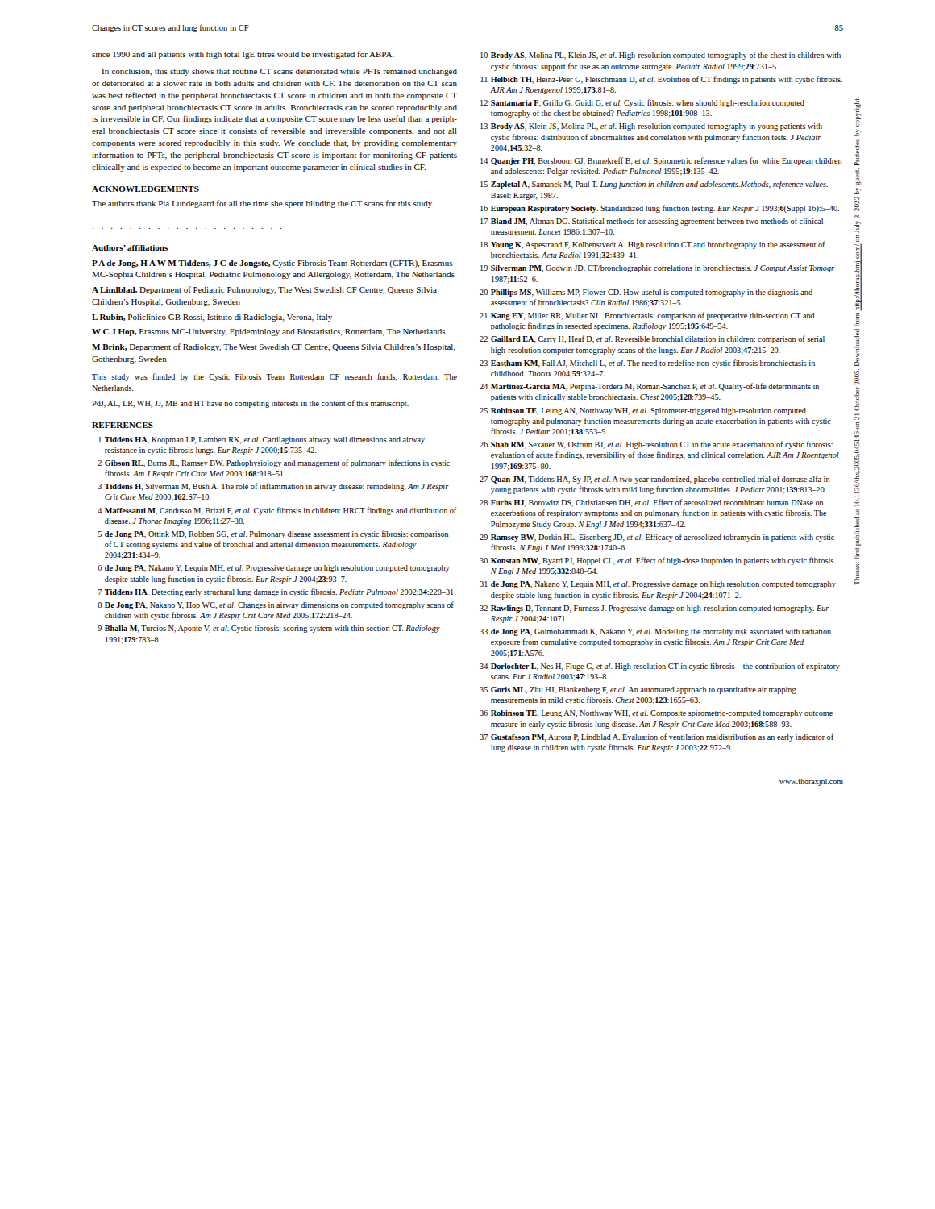Changes in CT scores and lung function in CF
85
Thorax: first published as 10.1136/thx.2005.045146 on 21 October 2005. Downloaded from http://thorax.bmj.com/ on July 3, 2022 by guest. Protected by copyright.
since 1990 and all patients with high total IgE titres would be investigated for ABPA.
In conclusion, this study shows that routine CT scans deteriorated while PFTs remained unchanged or deteriorated at a slower rate in both adults and children with CF. The deterioration on the CT scan was best reflected in the peripheral bronchiectasis CT score in children and in both the composite CT score and peripheral bronchiectasis CT score in adults. Bronchiectasis can be scored reproducibly and is irreversible in CF. Our findings indicate that a composite CT score may be less useful than a peripheral bronchiectasis CT score since it consists of reversible and irreversible components, and not all components were scored reproducibly in this study. We conclude that, by providing complementary information to PFTs, the peripheral bronchiectasis CT score is important for monitoring CF patients clinically and is expected to become an important outcome parameter in clinical studies in CF.
Acknowledgements
The authors thank Pia Lundegaard for all the time she spent blinding the CT scans for this study.
. . . . . . . . . . . . . . . . . . . . .
Authors’ affiliations
P A de Jong, H A W M Tiddens, J C de Jongste, Cystic Fibrosis Team Rotterdam (CFTR), Erasmus MC-Sophia Children’s Hospital, Pediatric Pulmonology and Allergology, Rotterdam, The Netherlands
A Lindblad, Department of Pediatric Pulmonology, The West Swedish CF Centre, Queens Silvia Children’s Hospital, Gothenburg, Sweden
L Rubin, Policlinico GB Rossi, Istituto di Radiologia, Verona, Italy
W C J Hop, Erasmus MC-University, Epidemiology and Biostatistics, Rotterdam, The Netherlands
M Brink, Department of Radiology, The West Swedish CF Centre, Queens Silvia Children’s Hospital, Gothenburg, Sweden
This study was funded by the Cystic Fibrosis Team Rotterdam CF research funds, Rotterdam, The Netherlands.
PdJ, AL, LR, WH, JJ, MB and HT have no competing interests in the content of this manuscript.
References
Tiddens HA, Koopman LP, Lambert RK, et al. Cartilaginous airway wall dimensions and airway resistance in cystic fibrosis lungs. Eur Respir J 2000;15:735–42.
Gibson RL, Burns JL, Ramsey BW. Pathophysiology and management of pulmonary infections in cystic fibrosis. Am J Respir Crit Care Med 2003;168:918–51.
Tiddens H, Silverman M, Bush A. The role of inflammation in airway disease: remodeling. Am J Respir Crit Care Med 2000;162:S7–10.
Maffessanti M, Candusso M, Brizzi F, et al. Cystic fibrosis in children: HRCT findings and distribution of disease. J Thorac Imaging 1996;11:27–38.
de Jong PA, Ottink MD, Robben SG, et al. Pulmonary disease assessment in cystic fibrosis: comparison of CT scoring systems and value of bronchial and arterial dimension measurements. Radiology 2004;231:434–9.
de Jong PA, Nakano Y, Lequin MH, et al. Progressive damage on high resolution computed tomography despite stable lung function in cystic fibrosis. Eur Respir J 2004;23:93–7.
Tiddens HA. Detecting early structural lung damage in cystic fibrosis. Pediatr Pulmonol 2002;34:228–31.
De Jong PA, Nakano Y, Hop WC, et al. Changes in airway dimensions on computed tomography scans of children with cystic fibrosis. Am J Respir Crit Care Med 2005;172:218–24.
Bhalla M, Turcios N, Aponte V, et al. Cystic fibrosis: scoring system with thin-section CT. Radiology 1991;179:783–8.
Brody AS, Molina PL, Klein JS, et al. High-resolution computed tomography of the chest in children with cystic fibrosis: support for use as an outcome surrogate. Pediatr Radiol 1999;29:731–5.
Helbich TH, Heinz-Peer G, Fleischmann D, et al. Evolution of CT findings in patients with cystic fibrosis. AJR Am J Roentgenol 1999;173:81–8.
Santamaria F, Grillo G, Guidi G, et al. Cystic fibrosis: when should high-resolution computed tomography of the chest be obtained? Pediatrics 1998;101:908–13.
Brody AS, Klein JS, Molina PL, et al. High-resolution computed tomography in young patients with cystic fibrosis: distribution of abnormalities and correlation with pulmonary function tests. J Pediatr 2004;145:32–8.
Quanjer PH, Borsboom GJ, Brunekreff B, et al. Spirometric reference values for white European children and adolescents: Polgar revisited. Pediatr Pulmonol 1995;19:135–42.
Zapletal A, Samanek M, Paul T. Lung function in children and adolescents.Methods, reference values. Basel: Karger, 1987.
European Respiratory Society. Standardized lung function testing. Eur Respir J 1993;6(Suppl 16):5–40.
Bland JM, Altman DG. Statistical methods for assessing agreement between two methods of clinical measurement. Lancet 1986;1:307–10.
Young K, Aspestrand F, Kolbenstvedt A. High resolution CT and bronchography in the assessment of bronchiectasis. Acta Radiol 1991;32:439–41.
Silverman PM, Godwin JD. CT/bronchographic correlations in bronchiectasis. J Comput Assist Tomogr 1987;11:52–6.
Phillips MS, Williams MP, Flower CD. How useful is computed tomography in the diagnosis and assessment of bronchiectasis? Clin Radiol 1986;37:321–5.
Kang EY, Miller RR, Muller NL. Bronchiectasis: comparison of preoperative thin-section CT and pathologic findings in resected specimens. Radiology 1995;195:649–54.
Gaillard EA, Carty H, Heaf D, et al. Reversible bronchial dilatation in children: comparison of serial high-resolution computer tomography scans of the lungs. Eur J Radiol 2003;47:215–20.
Eastham KM, Fall AJ, Mitchell L, et al. The need to redefine non-cystic fibrosis bronchiectasis in childhood. Thorax 2004;59:324–7.
Martinez-Garcia MA, Perpina-Tordera M, Roman-Sanchez P, et al. Quality-of-life determinants in patients with clinically stable bronchiectasis. Chest 2005;128:739–45.
Robinson TE, Leung AN, Northway WH, et al. Spirometer-triggered high-resolution computed tomography and pulmonary function measurements during an acute exacerbation in patients with cystic fibrosis. J Pediatr 2001;138:553–9.
Shah RM, Sexauer W, Ostrum BJ, et al. High-resolution CT in the acute exacerbation of cystic fibrosis: evaluation of acute findings, reversibility of those findings, and clinical correlation. AJR Am J Roentgenol 1997;169:375–80.
Quan JM, Tiddens HA, Sy JP, et al. A two-year randomized, placebo-controlled trial of dornase alfa in young patients with cystic fibrosis with mild lung function abnormalities. J Pediatr 2001;139:813–20.
Fuchs HJ, Borowitz DS, Christiansen DH, et al. Effect of aerosolized recombinant human DNase on exacerbations of respiratory symptoms and on pulmonary function in patients with cystic fibrosis. The Pulmozyme Study Group. N Engl J Med 1994;331:637–42.
Ramsey BW, Dorkin HL, Eisenberg JD, et al. Efficacy of aerosolized tobramycin in patients with cystic fibrosis. N Engl J Med 1993;328:1740–6.
Konstan MW, Byard PJ, Hoppel CL, et al. Effect of high-dose ibuprofen in patients with cystic fibrosis. N Engl J Med 1995;332:848–54.
de Jong PA, Nakano Y, Lequin MH, et al. Progressive damage on high resolution computed tomography despite stable lung function in cystic fibrosis. Eur Respir J 2004;24:1071–2.
Rawlings D, Tennant D, Furness J. Progressive damage on high-resolution computed tomography. Eur Respir J 2004;24:1071.
de Jong PA, Golmohammadi K, Nakano Y, et al. Modelling the mortality risk associated with radiation exposure from cumulative computed tomography in cystic fibrosis. Am J Respir Crit Care Med 2005;171:A576.
Dorlochter L, Nes H, Fluge G, et al. High resolution CT in cystic fibrosis—the contribution of expiratory scans. Eur J Radiol 2003;47:193–8.
Goris ML, Zhu HJ, Blankenberg F, et al. An automated approach to quantitative air trapping measurements in mild cystic fibrosis. Chest 2003;123:1655–63.
Robinson TE, Leung AN, Northway WH, et al. Composite spirometric-computed tomography outcome measure in early cystic fibrosis lung disease. Am J Respir Crit Care Med 2003;168:588–93.
Gustafsson PM, Aurora P, Lindblad A. Evaluation of ventilation maldistribution as an early indicator of lung disease in children with cystic fibrosis. Eur Respir J 2003;22:972–9.
www.thoraxjnl.com